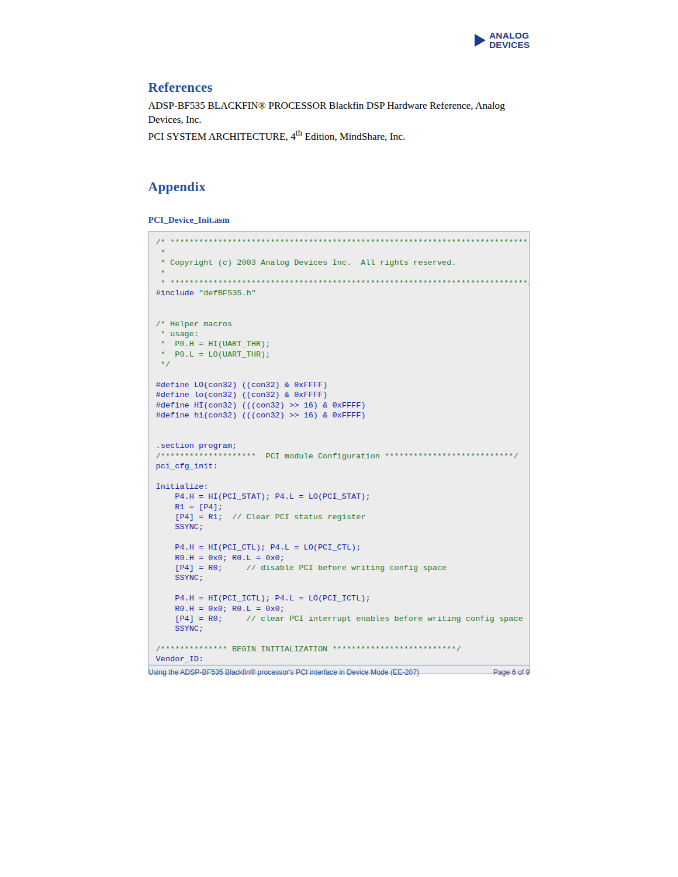ANALOG
DEVICES
References
ADSP-BF535 BLACKFIN® PROCESSOR Blackfin DSP Hardware Reference, Analog Devices, Inc.
PCI SYSTEM ARCHITECTURE, 4th Edition, MindShare, Inc.
Appendix
PCI_Device_Init.asm
/* **************************************************************************** * * Copyright (c) 2003 Analog Devices Inc. All rights reserved. * * ***************************************************************************/ #include "defBF535.h" /* Helper macros * usage: * P0.H = HI(UART_THR); * P0.L = LO(UART_THR); */ #define LO(con32) ((con32) & 0xFFFF) #define lo(con32) ((con32) & 0xFFFF) #define HI(con32) (((con32) >> 16) & 0xFFFF) #define hi(con32) (((con32) >> 16) & 0xFFFF) .section program; /******************** PCI module Configuration ***************************/ pci_cfg_init: Initialize: P4.H = HI(PCI_STAT); P4.L = LO(PCI_STAT); R1 = [P4]; [P4] = R1; // Clear PCI status register SSYNC; P4.H = HI(PCI_CTL); P4.L = LO(PCI_CTL); R0.H = 0x0; R0.L = 0x0; [P4] = R0; // disable PCI before writing config space SSYNC; P4.H = HI(PCI_ICTL); P4.L = LO(PCI_ICTL); R0.H = 0x0; R0.L = 0x0; [P4] = R0; // clear PCI interrupt enables before writing config space SSYNC; /************** BEGIN INITIALIZATION **************************/ Vendor_ID:
Using the ADSP-BF535 Blackfin® processor's PCI interface in Device Mode (EE-207)
Page 6 of 9